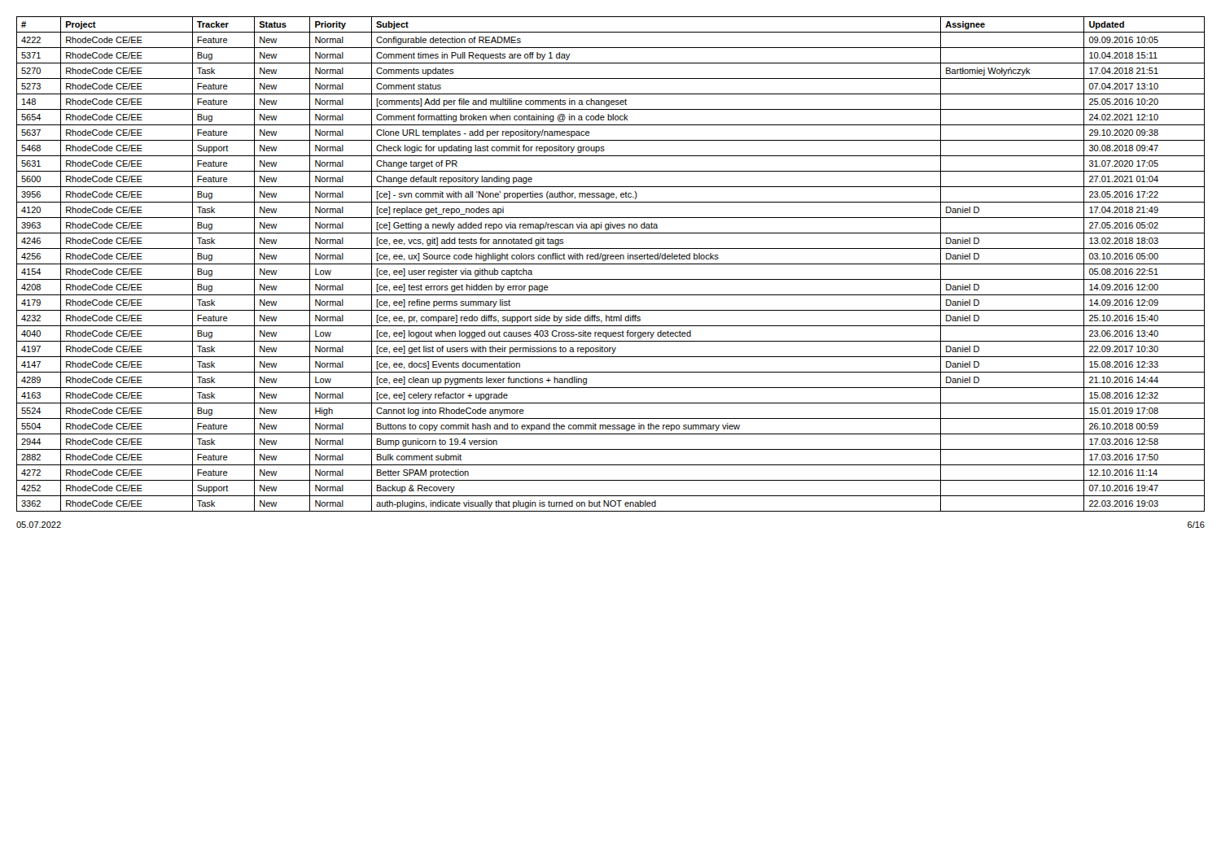| # | Project | Tracker | Status | Priority | Subject | Assignee | Updated |
| --- | --- | --- | --- | --- | --- | --- | --- |
| 4222 | RhodeCode CE/EE | Feature | New | Normal | Configurable detection of READMEs | | 09.09.2016 10:05 |
| 5371 | RhodeCode CE/EE | Bug | New | Normal | Comment times in Pull Requests are off by 1 day | | 10.04.2018 15:11 |
| 5270 | RhodeCode CE/EE | Task | New | Normal | Comments updates | Bartłomiej Wołyńczyk | 17.04.2018 21:51 |
| 5273 | RhodeCode CE/EE | Feature | New | Normal | Comment status | | 07.04.2017 13:10 |
| 148 | RhodeCode CE/EE | Feature | New | Normal | [comments] Add per file and multiline comments in a changeset | | 25.05.2016 10:20 |
| 5654 | RhodeCode CE/EE | Bug | New | Normal | Comment formatting broken when containing @ in a code block | | 24.02.2021 12:10 |
| 5637 | RhodeCode CE/EE | Feature | New | Normal | Clone URL templates - add per repository/namespace | | 29.10.2020 09:38 |
| 5468 | RhodeCode CE/EE | Support | New | Normal | Check logic for updating last commit for repository groups | | 30.08.2018 09:47 |
| 5631 | RhodeCode CE/EE | Feature | New | Normal | Change target of PR | | 31.07.2020 17:05 |
| 5600 | RhodeCode CE/EE | Feature | New | Normal | Change default repository landing page | | 27.01.2021 01:04 |
| 3956 | RhodeCode CE/EE | Bug | New | Normal | [ce] - svn commit with all 'None' properties (author, message, etc.) | | 23.05.2016 17:22 |
| 4120 | RhodeCode CE/EE | Task | New | Normal | [ce] replace get_repo_nodes api | Daniel D | 17.04.2018 21:49 |
| 3963 | RhodeCode CE/EE | Bug | New | Normal | [ce] Getting a newly added repo via remap/rescan via api gives no data | | 27.05.2016 05:02 |
| 4246 | RhodeCode CE/EE | Task | New | Normal | [ce, ee, vcs, git] add tests for annotated git tags | Daniel D | 13.02.2018 18:03 |
| 4256 | RhodeCode CE/EE | Bug | New | Normal | [ce, ee, ux] Source code highlight colors conflict with red/green inserted/deleted blocks | Daniel D | 03.10.2016 05:00 |
| 4154 | RhodeCode CE/EE | Bug | New | Low | [ce, ee] user register via github captcha | | 05.08.2016 22:51 |
| 4208 | RhodeCode CE/EE | Bug | New | Normal | [ce, ee] test errors get hidden by error page | Daniel D | 14.09.2016 12:00 |
| 4179 | RhodeCode CE/EE | Task | New | Normal | [ce, ee] refine perms summary list | Daniel D | 14.09.2016 12:09 |
| 4232 | RhodeCode CE/EE | Feature | New | Normal | [ce, ee, pr, compare] redo diffs, support side by side diffs, html diffs | Daniel D | 25.10.2016 15:40 |
| 4040 | RhodeCode CE/EE | Bug | New | Low | [ce, ee] logout when logged out causes 403 Cross-site request forgery detected | | 23.06.2016 13:40 |
| 4197 | RhodeCode CE/EE | Task | New | Normal | [ce, ee] get list of users with their permissions to a repository | Daniel D | 22.09.2017 10:30 |
| 4147 | RhodeCode CE/EE | Task | New | Normal | [ce, ee, docs] Events documentation | Daniel D | 15.08.2016 12:33 |
| 4289 | RhodeCode CE/EE | Task | New | Low | [ce, ee] clean up pygments lexer functions + handling | Daniel D | 21.10.2016 14:44 |
| 4163 | RhodeCode CE/EE | Task | New | Normal | [ce, ee] celery refactor + upgrade | | 15.08.2016 12:32 |
| 5524 | RhodeCode CE/EE | Bug | New | High | Cannot log into RhodeCode anymore | | 15.01.2019 17:08 |
| 5504 | RhodeCode CE/EE | Feature | New | Normal | Buttons to copy commit hash and to expand the commit message in the repo summary view | | 26.10.2018 00:59 |
| 2944 | RhodeCode CE/EE | Task | New | Normal | Bump gunicorn to 19.4 version | | 17.03.2016 12:58 |
| 2882 | RhodeCode CE/EE | Feature | New | Normal | Bulk comment submit | | 17.03.2016 17:50 |
| 4272 | RhodeCode CE/EE | Feature | New | Normal | Better SPAM protection | | 12.10.2016 11:14 |
| 4252 | RhodeCode CE/EE | Support | New | Normal | Backup & Recovery | | 07.10.2016 19:47 |
| 3362 | RhodeCode CE/EE | Task | New | Normal | auth-plugins, indicate visually that plugin is turned on but NOT enabled | | 22.03.2016 19:03 |
05.07.2022 6/16